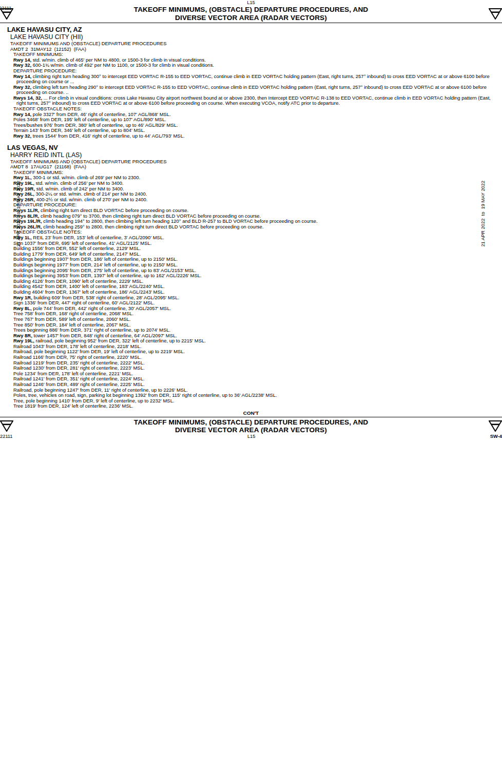L15
TAKEOFF MINIMUMS, (OBSTACLE) DEPARTURE PROCEDURES, AND
DIVERSE VECTOR AREA (RADAR VECTORS)
22111
LAKE HAVASU CITY, AZ
LAKE HAVASU CITY (HII)
TAKEOFF MINIMUMS AND (OBSTACLE) DEPARTURE PROCEDURES
AMDT 2 31MAY12 (12152) (FAA)
TAKEOFF MINIMUMS:
Rwy 14, std. w/min. climb of 465' per NM to 4800, or 1500-3 for climb in visual conditions.
Rwy 32, 600-1¾ w/min. climb of 492' per NM to 1100, or 1500-3 for climb in visual conditions.
DEPARTURE PROCEDURE:
Rwy 14, climbing right turn heading 300° to intercept EED VORTAC R-155 to EED VORTAC, continue climb in EED VORTAC holding pattern (East, right turns, 257° inbound) to cross EED VORTAC at or above 6100 before proceeding on course or ...
Rwy 32, climbing left turn heading 290° to intercept EED VORTAC R-155 to EED VORTAC, continue climb in EED VORTAC holding pattern (East, right turns, 257° inbound) to cross EED VORTAC at or above 6100 before proceeding on course. ..
Rwys 14, 32, ... For climb in visual conditions: cross Lake Havasu City airport northwest bound at or above 2300, then Intercept EED VORTAC R-138 to EED VORTAC, continue climb in EED VORTAC holding pattern (East, right turns, 257° inbound) to cross EED VORTAC at or above 6100 before proceeding on course. When executing VCOA, notify ATC prior to departure.
TAKEOFF OBSTACLE NOTES:
Rwy 14, pole 3327' from DER, 46' right of centerline, 107' AGL/868' MSL.
Poles 3468' from DER, 195' left of centerline, up to 107' AGL/890' MSL.
Trees/bushes 976' from DER, 380' left of centerline, up to 46' AGL/829' MSL.
Terrain 143' from DER, 346' left of centerline, up to 804' MSL.
Rwy 32, trees 1544' from DER, 416' right of centerline, up to 44' AGL/793' MSL.
LAS VEGAS, NV
HARRY REID INTL (LAS)
TAKEOFF MINIMUMS AND (OBSTACLE) DEPARTURE PROCEDURES
AMDT 8 17AUG17 (21168) (FAA)
TAKEOFF MINIMUMS:
Rwy 1L, 300-1 or std. w/min. climb of 269' per NM to 2300.
Rwy 19L, std. w/min. climb of 256' per NM to 3400.
Rwy 19R, std. w/min. climb of 242' per NM to 3400.
Rwy 26L, 300-2¼ or std. w/min. climb of 214' per NM to 2400.
Rwy 26R, 400-2½ or std. w/min. climb of 270' per NM to 2400.
DEPARTURE PROCEDURE:
Rwys 1L/R, climbing right turn direct BLD VORTAC before proceeding on course.
Rwys 8L/R, climb heading 079° to 3700, then climbing right turn direct BLD VORTAC before proceeding on course.
Rwys 19L/R, climb heading 194° to 2800, then climbing left turn heading 120° and BLD R-257 to BLD VORTAC before proceeding on course.
Rwys 26L/R, climb heading 259° to 2800, then climbing right turn direct BLD VORTAC before proceeding on course.
TAKEOFF OBSTACLE NOTES:
Rwy 1L, REIL 23' from DER, 153' left of centerline, 3' AGL/2090' MSL.
Sign 1037' from DER, 695' left of centerline, 41' AGL/2125' MSL.
Building 1556' from DER, 552' left of centerline, 2129' MSL.
Building 1779' from DER, 649' left of centerline, 2147' MSL.
Buildings beginning 1907' from DER, 186' left of centerline, up to 2150' MSL.
Buildings beginning 1977' from DER, 214' left of centerline, up to 2150' MSL.
Buildings beginning 2095' from DER, 275' left of centerline, up to 83' AGL/2153' MSL.
Buildings beginning 3953' from DER, 1397' left of centerline, up to 162' AGL/2226' MSL.
Building 4126' from DER, 1090' left of centerline, 2229' MSL.
Building 4542' from DER, 1400' left of centerline, 183' AGL/2240' MSL.
Building 4604' from DER, 1367' left of centerline, 186' AGL/2243' MSL.
Rwy 1R, building 609' from DER, 538' right of centerline, 28' AGL/2095' MSL.
Sign 1336' from DER, 447' right of centerline, 60' AGL/2122' MSL.
Rwy 8L, pole 744' from DER, 442' right of centerline, 30' AGL/2057' MSL.
Tree 758' from DER, 168' right of centerline, 2068' MSL.
Tree 767' from DER, 589' left of centerline, 2060' MSL.
Tree 850' from DER, 184' left of centerline, 2067' MSL.
Trees beginning 886' from DER, 371' right of centerline, up to 2074' MSL.
Rwy 8R, tower 1457' from DER, 848' right of centerline, 64' AGL/2097' MSL.
Rwy 19L, railroad, pole beginning 952' from DER, 322' left of centerline, up to 2215' MSL.
Railroad 1043' from DER, 178' left of centerline, 2218' MSL.
Railroad, pole beginning 1122' from DER, 19' left of centerline, up to 2219' MSL.
Railroad 1166' from DER, 75' right of centerline, 2220' MSL.
Railroad 1219' from DER, 235' right of centerline, 2222' MSL.
Railroad 1230' from DER, 281' right of centerline, 2223' MSL.
Pole 1234' from DER, 178' left of centerline, 2221' MSL.
Railroad 1241' from DER, 351' right of centerline, 2224' MSL.
Railroad 1246' from DER, 489' right of centerline, 2225' MSL.
Railroad, pole beginning 1247' from DER, 11' right of centerline, up to 2226' MSL.
Poles, tree, vehicles on road, sign, parking lot beginning 1392' from DER, 115' right of centerline, up to 36' AGL/2238' MSL.
Tree, pole beginning 1410' from DER, 9' left of centerline, up to 2232' MSL.
Tree 1819' from DER, 124' left of centerline, 2236' MSL.
CON'T
TAKEOFF MINIMUMS, (OBSTACLE) DEPARTURE PROCEDURES, AND
DIVERSE VECTOR AREA (RADAR VECTORS)
22111
L15
SW-4
21 APR 2022 to 19 MAY 2022
21 APR 2022 to 19 MAY 2022